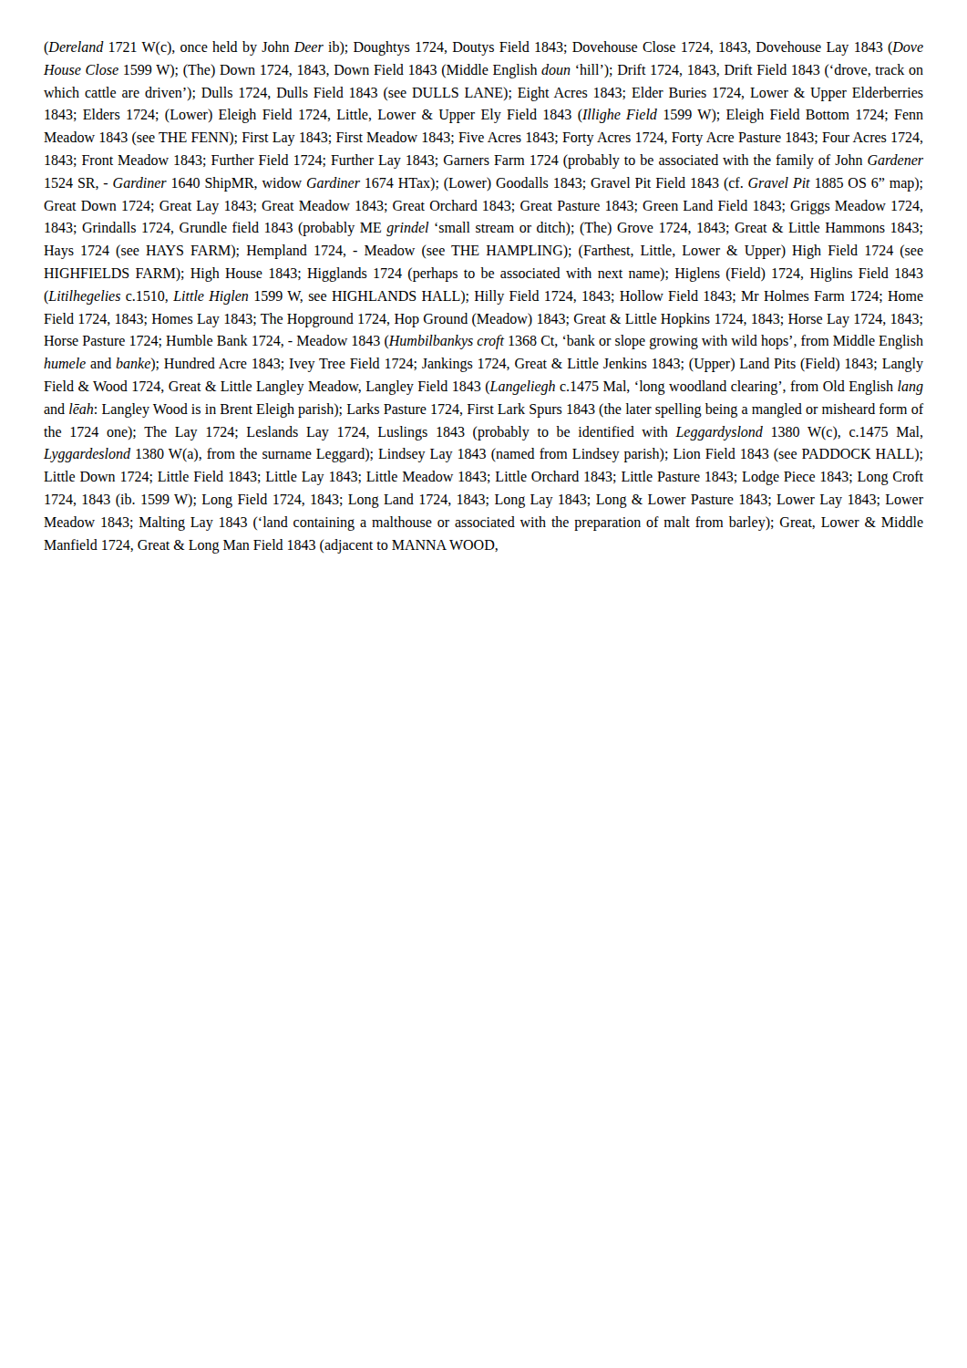(Dereland 1721 W(c), once held by John Deer ib); Doughtys 1724, Doutys Field 1843; Dovehouse Close 1724, 1843, Dovehouse Lay 1843 (Dove House Close 1599 W); (The) Down 1724, 1843, Down Field 1843 (Middle English doun ‘hill’); Drift 1724, 1843, Drift Field 1843 (‘drove, track on which cattle are driven’); Dulls 1724, Dulls Field 1843 (see DULLS LANE); Eight Acres 1843; Elder Buries 1724, Lower & Upper Elderberries 1843; Elders 1724; (Lower) Eleigh Field 1724, Little, Lower & Upper Ely Field 1843 (Illighe Field 1599 W); Eleigh Field Bottom 1724; Fenn Meadow 1843 (see THE FENN); First Lay 1843; First Meadow 1843; Five Acres 1843; Forty Acres 1724, Forty Acre Pasture 1843; Four Acres 1724, 1843; Front Meadow 1843; Further Field 1724; Further Lay 1843; Garners Farm 1724 (probably to be associated with the family of John Gardener 1524 SR, - Gardiner 1640 ShipMR, widow Gardiner 1674 HTax); (Lower) Goodalls 1843; Gravel Pit Field 1843 (cf. Gravel Pit 1885 OS 6” map); Great Down 1724; Great Lay 1843; Great Meadow 1843; Great Orchard 1843; Great Pasture 1843; Green Land Field 1843; Griggs Meadow 1724, 1843; Grindalls 1724, Grundle field 1843 (probably ME grindel ‘small stream or ditch); (The) Grove 1724, 1843; Great & Little Hammons 1843; Hays 1724 (see HAYS FARM); Hempland 1724, - Meadow (see THE HAMPLING); (Farthest, Little, Lower & Upper) High Field 1724 (see HIGHFIELDS FARM); High House 1843; Higglands 1724 (perhaps to be associated with next name); Higlens (Field) 1724, Higlins Field 1843 (Litilhegelies c.1510, Little Higlen 1599 W, see HIGHLANDS HALL); Hilly Field 1724, 1843; Hollow Field 1843; Mr Holmes Farm 1724; Home Field 1724, 1843; Homes Lay 1843; The Hopground 1724, Hop Ground (Meadow) 1843; Great & Little Hopkins 1724, 1843; Horse Lay 1724, 1843; Horse Pasture 1724; Humble Bank 1724, - Meadow 1843 (Humbilbankys croft 1368 Ct, ‘bank or slope growing with wild hops’, from Middle English humele and banke); Hundred Acre 1843; Ivey Tree Field 1724; Jankings 1724, Great & Little Jenkins 1843; (Upper) Land Pits (Field) 1843; Langly Field & Wood 1724, Great & Little Langley Meadow, Langley Field 1843 (Langeliegh c.1475 Mal, ‘long woodland clearing’, from Old English lang and lēah: Langley Wood is in Brent Eleigh parish); Larks Pasture 1724, First Lark Spurs 1843 (the later spelling being a mangled or misheard form of the 1724 one); The Lay 1724; Leslands Lay 1724, Luslings 1843 (probably to be identified with Leggardyslond 1380 W(c), c.1475 Mal, Lyggardeslond 1380 W(a), from the surname Leggard); Lindsey Lay 1843 (named from Lindsey parish); Lion Field 1843 (see PADDOCK HALL); Little Down 1724; Little Field 1843; Little Lay 1843; Little Meadow 1843; Little Orchard 1843; Little Pasture 1843; Lodge Piece 1843; Long Croft 1724, 1843 (ib. 1599 W); Long Field 1724, 1843; Long Land 1724, 1843; Long Lay 1843; Long & Lower Pasture 1843; Lower Lay 1843; Lower Meadow 1843; Malting Lay 1843 (‘land containing a malthouse or associated with the preparation of malt from barley); Great, Lower & Middle Manfield 1724, Great & Long Man Field 1843 (adjacent to MANNA WOOD,